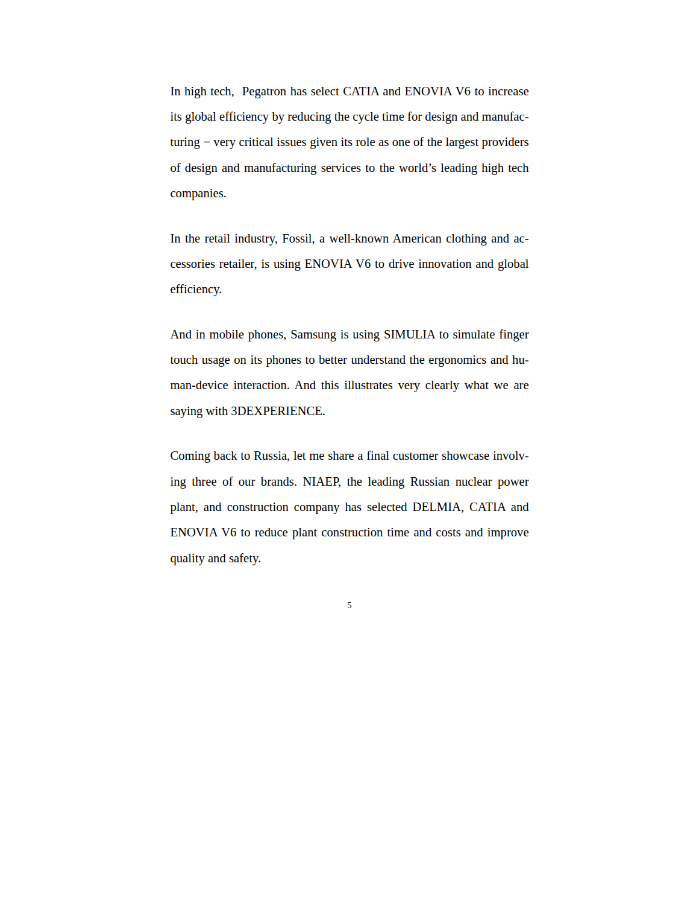In high tech, Pegatron has select CATIA and ENOVIA V6 to increase its global efficiency by reducing the cycle time for design and manufacturing − very critical issues given its role as one of the largest providers of design and manufacturing services to the world’s leading high tech companies.
In the retail industry, Fossil, a well-known American clothing and accessories retailer, is using ENOVIA V6 to drive innovation and global efficiency.
And in mobile phones, Samsung is using SIMULIA to simulate finger touch usage on its phones to better understand the ergonomics and human-device interaction. And this illustrates very clearly what we are saying with 3DEXPERIENCE.
Coming back to Russia, let me share a final customer showcase involving three of our brands. NIAEP, the leading Russian nuclear power plant, and construction company has selected DELMIA, CATIA and ENOVIA V6 to reduce plant construction time and costs and improve quality and safety.
5